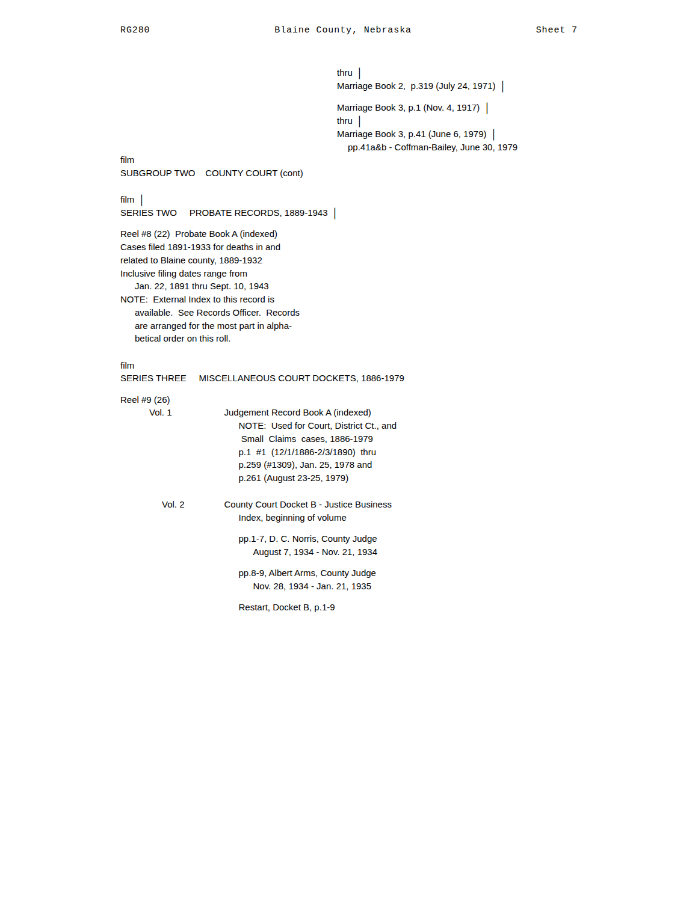RG280 Blaine County, Nebraska Sheet 7
thru❘
Marriage Book 2, p.319 (July 24, 1971)❘
Marriage Book 3, p.1 (Nov. 4, 1917)❘
thru❘
Marriage Book 3, p.41 (June 6, 1979)❘
pp.41a&b - Coffman-Bailey, June 30, 1979
film
SUBGROUP TWO COUNTY COURT (cont)
film❘
SERIES TWO PROBATE RECORDS, 1889-1943❘
Reel #8 (22) Probate Book A (indexed)
Cases filed 1891-1933 for deaths in and
related to Blaine county, 1889-1932
Inclusive filing dates range from
Jan. 22, 1891 thru Sept. 10, 1943
NOTE: External Index to this record is
available. See Records Officer. Records
are arranged for the most part in alpha-
betical order on this roll.
film
SERIES THREE MISCELLANEOUS COURT DOCKETS, 1886-1979
Reel #9 (26)
Vol. 1
Judgement Record Book A (indexed)
NOTE: Used for Court, District Ct., and
Small Claims cases, 1886-1979
p.1 #1 (12/1/1886-2/3/1890) thru
p.259 (#1309), Jan. 25, 1978 and
p.261 (August 23-25, 1979)
Vol. 2
County Court Docket B - Justice Business
Index, beginning of volume
pp.1-7, D. C. Norris, County Judge
August 7, 1934 - Nov. 21, 1934
pp.8-9, Albert Arms, County Judge
Nov. 28, 1934 - Jan. 21, 1935
Restart, Docket B, p.1-9